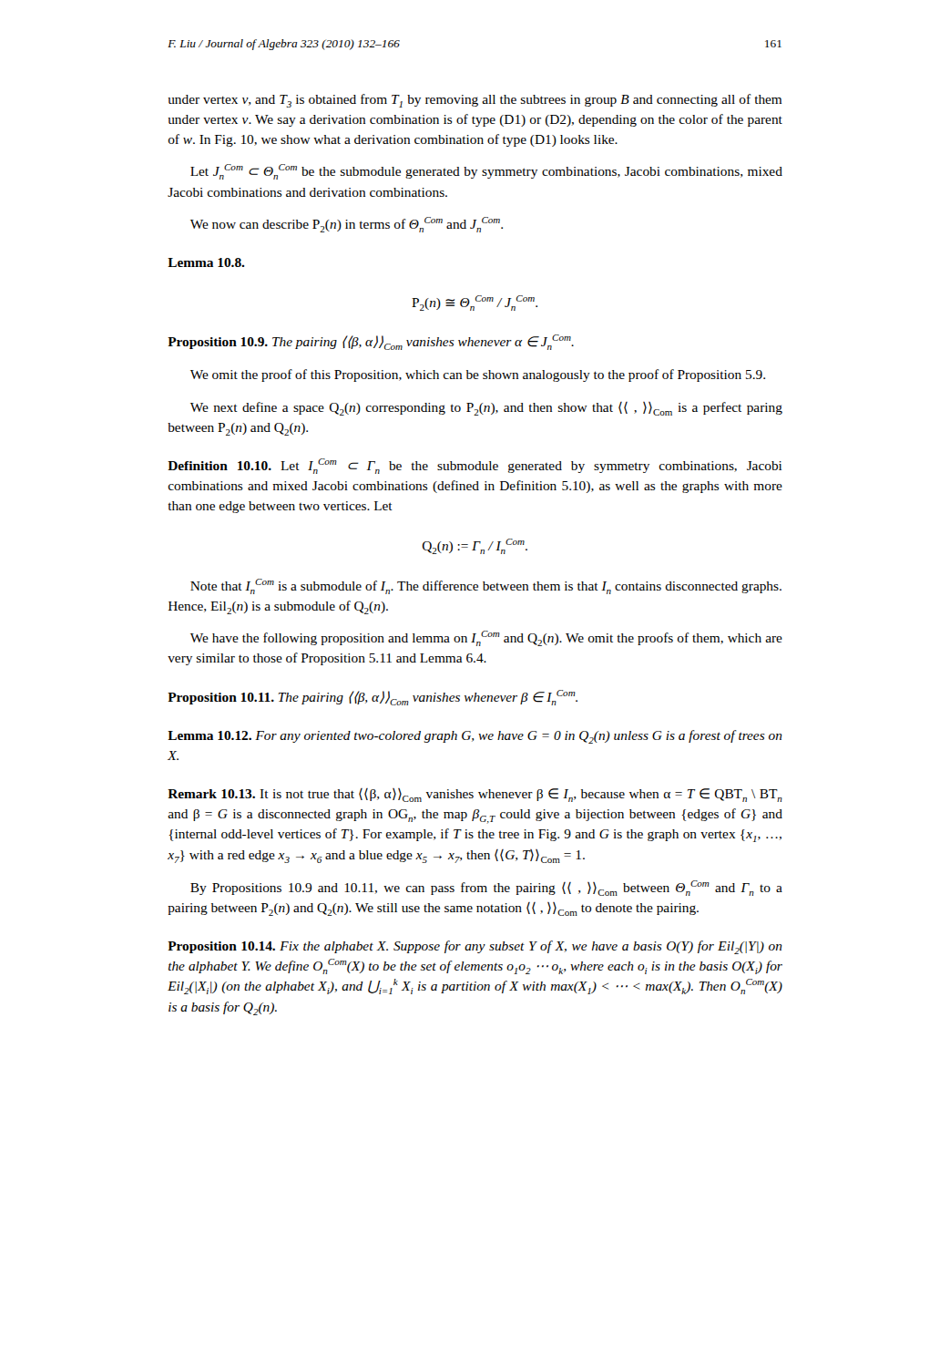F. Liu / Journal of Algebra 323 (2010) 132–166 161
under vertex v, and T3 is obtained from T1 by removing all the subtrees in group B and connecting all of them under vertex v. We say a derivation combination is of type (D1) or (D2), depending on the color of the parent of w. In Fig. 10, we show what a derivation combination of type (D1) looks like.
Let JnCom ⊂ ΘnCom be the submodule generated by symmetry combinations, Jacobi combinations, mixed Jacobi combinations and derivation combinations.
We now can describe P2(n) in terms of ΘnCom and JnCom.
Lemma 10.8.
P2(n) ≅ ΘnCom / JnCom.
Proposition 10.9. The pairing ⟨⟨β, α⟩⟩Com vanishes whenever α ∈ JnCom.
We omit the proof of this Proposition, which can be shown analogously to the proof of Proposition 5.9.
We next define a space Q2(n) corresponding to P2(n), and then show that ⟨⟨ , ⟩⟩Com is a perfect paring between P2(n) and Q2(n).
Definition 10.10. Let InCom ⊂ Γn be the submodule generated by symmetry combinations, Jacobi combinations and mixed Jacobi combinations (defined in Definition 5.10), as well as the graphs with more than one edge between two vertices. Let
Q2(n) := Γn / InCom.
Note that InCom is a submodule of In. The difference between them is that In contains disconnected graphs. Hence, Eil2(n) is a submodule of Q2(n).
We have the following proposition and lemma on InCom and Q2(n). We omit the proofs of them, which are very similar to those of Proposition 5.11 and Lemma 6.4.
Proposition 10.11. The pairing ⟨⟨β, α⟩⟩Com vanishes whenever β ∈ InCom.
Lemma 10.12. For any oriented two-colored graph G, we have G = 0 in Q2(n) unless G is a forest of trees on X.
Remark 10.13. It is not true that ⟨⟨β, α⟩⟩Com vanishes whenever β ∈ In, because when α = T ∈ QBTn \ BTn and β = G is a disconnected graph in OGn, the map βG,T could give a bijection between {edges of G} and {internal odd-level vertices of T}. For example, if T is the tree in Fig. 9 and G is the graph on vertex {x1, …, x7} with a red edge x3 → x6 and a blue edge x5 → x7, then ⟨⟨G, T⟩⟩Com = 1.
By Propositions 10.9 and 10.11, we can pass from the pairing ⟨⟨ , ⟩⟩Com between ΘnCom and Γn to a pairing between P2(n) and Q2(n). We still use the same notation ⟨⟨ , ⟩⟩Com to denote the pairing.
Proposition 10.14. Fix the alphabet X. Suppose for any subset Y of X, we have a basis O(Y) for Eil2(|Y|) on the alphabet Y. We define OnCom(X) to be the set of elements o1o2 ⋯ ok, where each oi is in the basis O(Xi) for Eil2(|Xi|) (on the alphabet Xi), and ⋃i=1k Xi is a partition of X with max(X1) < ⋯ < max(Xk). Then OnCom(X) is a basis for Q2(n).